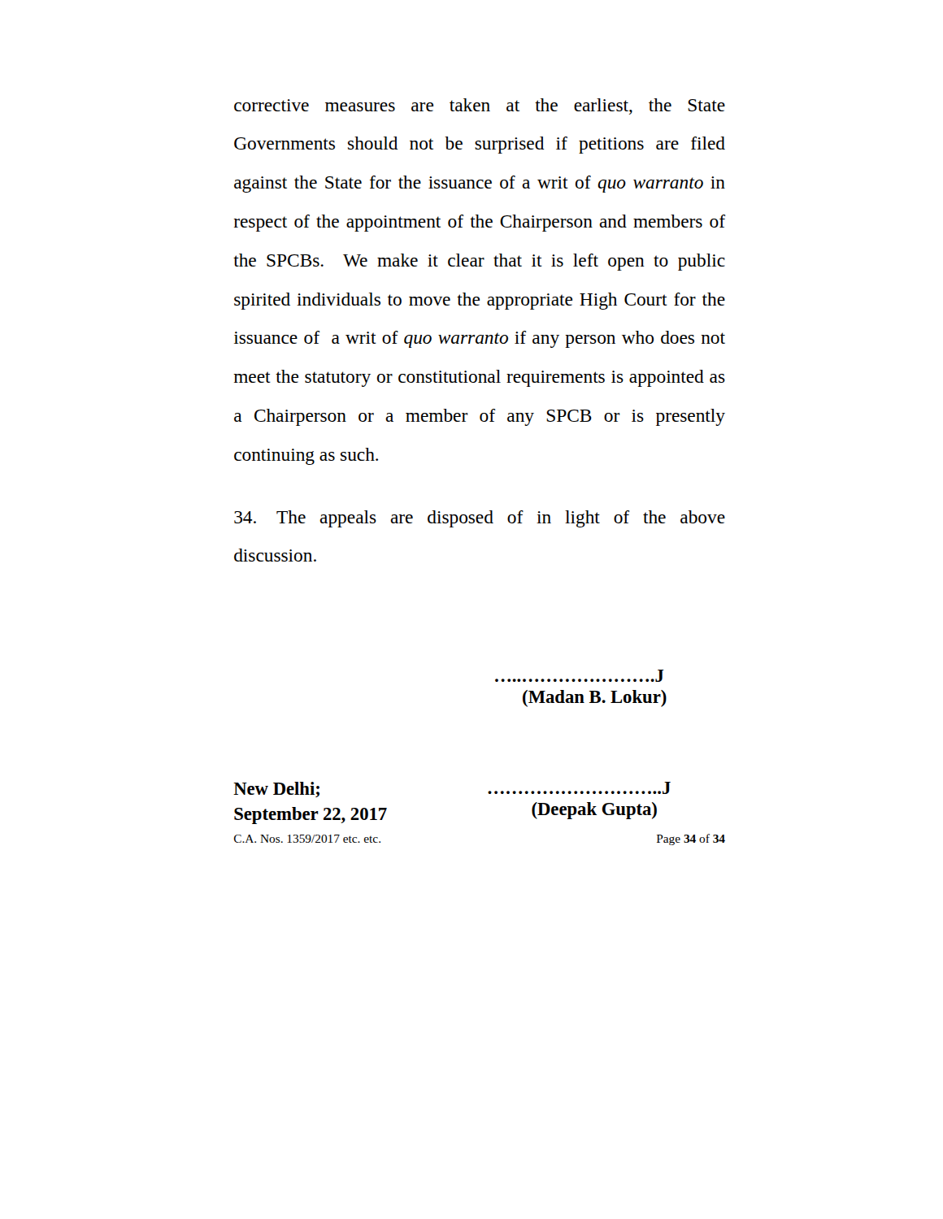corrective measures are taken at the earliest, the State Governments should not be surprised if petitions are filed against the State for the issuance of a writ of quo warranto in respect of the appointment of the Chairperson and members of the SPCBs. We make it clear that it is left open to public spirited individuals to move the appropriate High Court for the issuance of a writ of quo warranto if any person who does not meet the statutory or constitutional requirements is appointed as a Chairperson or a member of any SPCB or is presently continuing as such.
34. The appeals are disposed of in light of the above discussion.
…..………………….J (Madan B. Lokur)
………………………..J (Deepak Gupta)
New Delhi;
September 22, 2017
C.A. Nos. 1359/2017 etc. etc.
Page 34 of 34